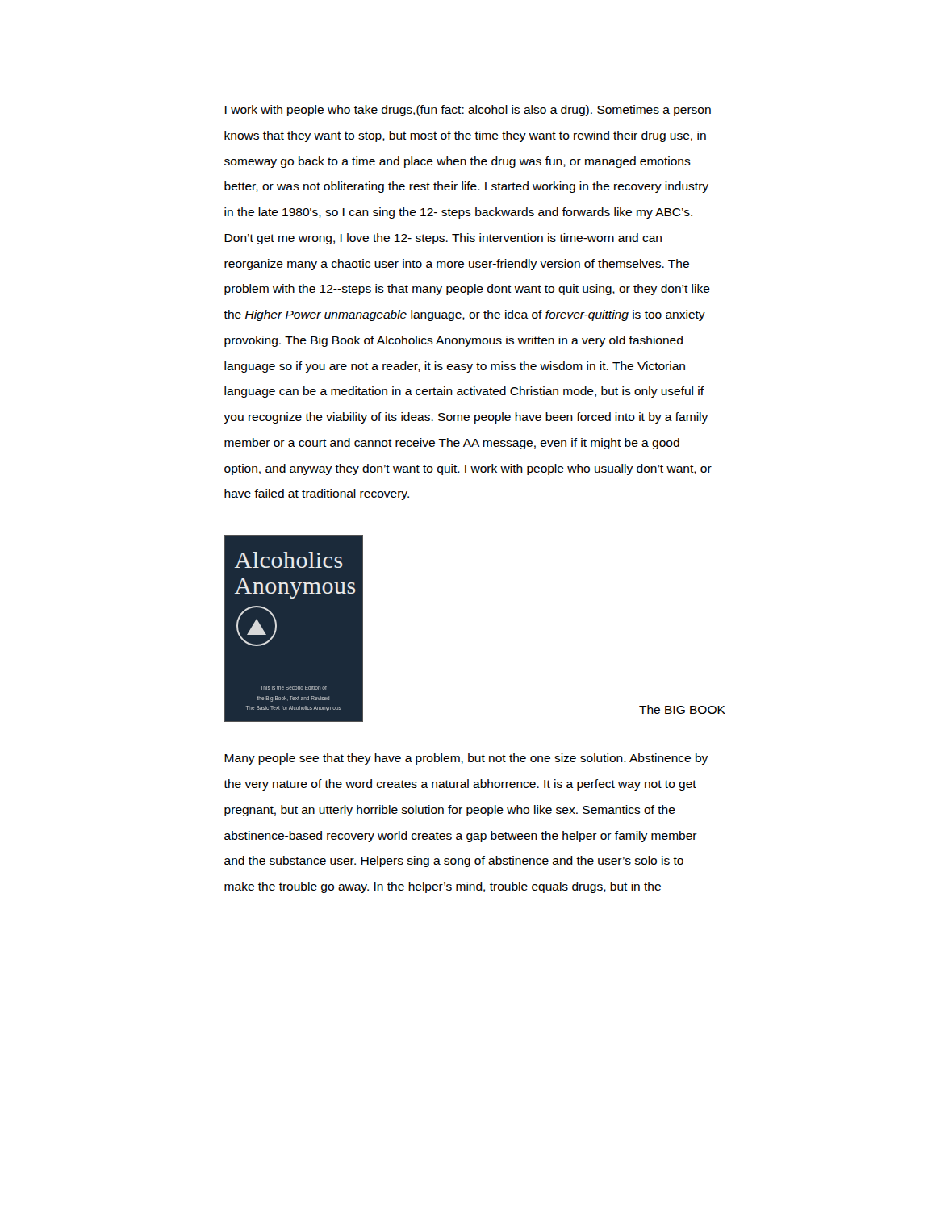I work with people who take drugs,(fun fact: alcohol is also a drug). Sometimes a person knows that they want to stop, but most of the time they want to rewind their drug use, in someway go back to a time and place when the drug was fun, or managed emotions better, or was not obliterating the rest their life. I started working in the recovery industry in the late 1980's, so I can sing the 12- steps backwards and forwards like my ABC’s. Don’t get me wrong, I love the 12- steps. This intervention is time-worn and can reorganize many a chaotic user into a more user-friendly version of themselves. The problem with the 12--steps is that many people dont want to quit using, or they don’t like the Higher Power unmanageable language, or the idea of forever-quitting is too anxiety provoking. The Big Book of Alcoholics Anonymous is written in a very old fashioned language so if you are not a reader, it is easy to miss the wisdom in it. The Victorian language can be a meditation in a certain activated Christian mode, but is only useful if you recognize the viability of its ideas. Some people have been forced into it by a family member or a court and cannot receive The AA message, even if it might be a good option, and anyway they don’t want to quit. I work with people who usually don’t want, or have failed at traditional recovery.
Alcoholics
Anonymous
This is the Second Edition of
the Big Book, Text and Revised
The Basic Text for Alcoholics Anonymous
The BIG BOOK
Many people see that they have a problem, but not the one size solution. Abstinence by the very nature of the word creates a natural abhorrence. It is a perfect way not to get pregnant, but an utterly horrible solution for people who like sex. Semantics of the abstinence-based recovery world creates a gap between the helper or family member and the substance user. Helpers sing a song of abstinence and the user’s solo is to make the trouble go away. In the helper’s mind, trouble equals drugs, but in the